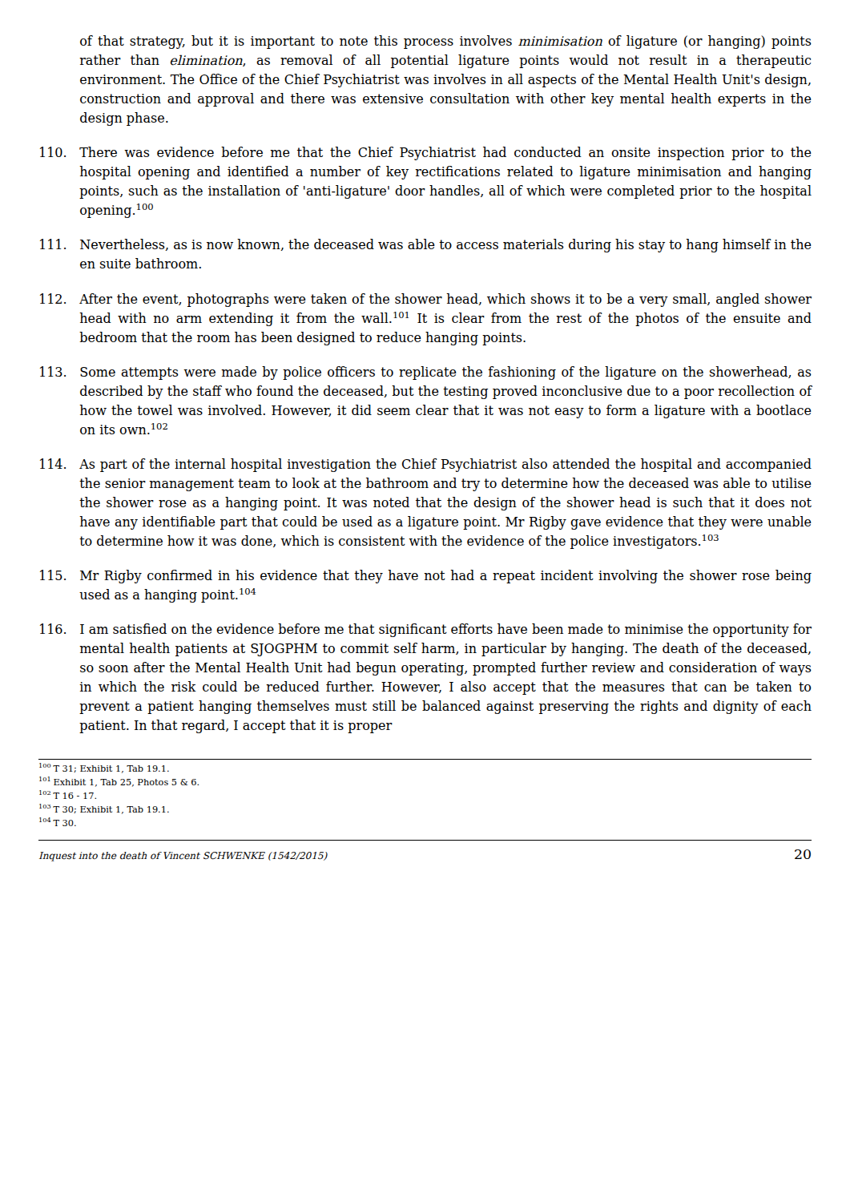of that strategy, but it is important to note this process involves minimisation of ligature (or hanging) points rather than elimination, as removal of all potential ligature points would not result in a therapeutic environment. The Office of the Chief Psychiatrist was involves in all aspects of the Mental Health Unit's design, construction and approval and there was extensive consultation with other key mental health experts in the design phase.
There was evidence before me that the Chief Psychiatrist had conducted an onsite inspection prior to the hospital opening and identified a number of key rectifications related to ligature minimisation and hanging points, such as the installation of 'anti-ligature' door handles, all of which were completed prior to the hospital opening.100
Nevertheless, as is now known, the deceased was able to access materials during his stay to hang himself in the en suite bathroom.
After the event, photographs were taken of the shower head, which shows it to be a very small, angled shower head with no arm extending it from the wall.101 It is clear from the rest of the photos of the ensuite and bedroom that the room has been designed to reduce hanging points.
Some attempts were made by police officers to replicate the fashioning of the ligature on the showerhead, as described by the staff who found the deceased, but the testing proved inconclusive due to a poor recollection of how the towel was involved. However, it did seem clear that it was not easy to form a ligature with a bootlace on its own.102
As part of the internal hospital investigation the Chief Psychiatrist also attended the hospital and accompanied the senior management team to look at the bathroom and try to determine how the deceased was able to utilise the shower rose as a hanging point. It was noted that the design of the shower head is such that it does not have any identifiable part that could be used as a ligature point. Mr Rigby gave evidence that they were unable to determine how it was done, which is consistent with the evidence of the police investigators.103
Mr Rigby confirmed in his evidence that they have not had a repeat incident involving the shower rose being used as a hanging point.104
I am satisfied on the evidence before me that significant efforts have been made to minimise the opportunity for mental health patients at SJOGPHM to commit self harm, in particular by hanging. The death of the deceased, so soon after the Mental Health Unit had begun operating, prompted further review and consideration of ways in which the risk could be reduced further. However, I also accept that the measures that can be taken to prevent a patient hanging themselves must still be balanced against preserving the rights and dignity of each patient. In that regard, I accept that it is proper
100T 31; Exhibit 1, Tab 19.1.
101Exhibit 1, Tab 25, Photos 5 & 6.
102T 16 - 17.
103T 30; Exhibit 1, Tab 19.1.
104T 30.
Inquest into the death of Vincent SCHWENKE (1542/2015) 20